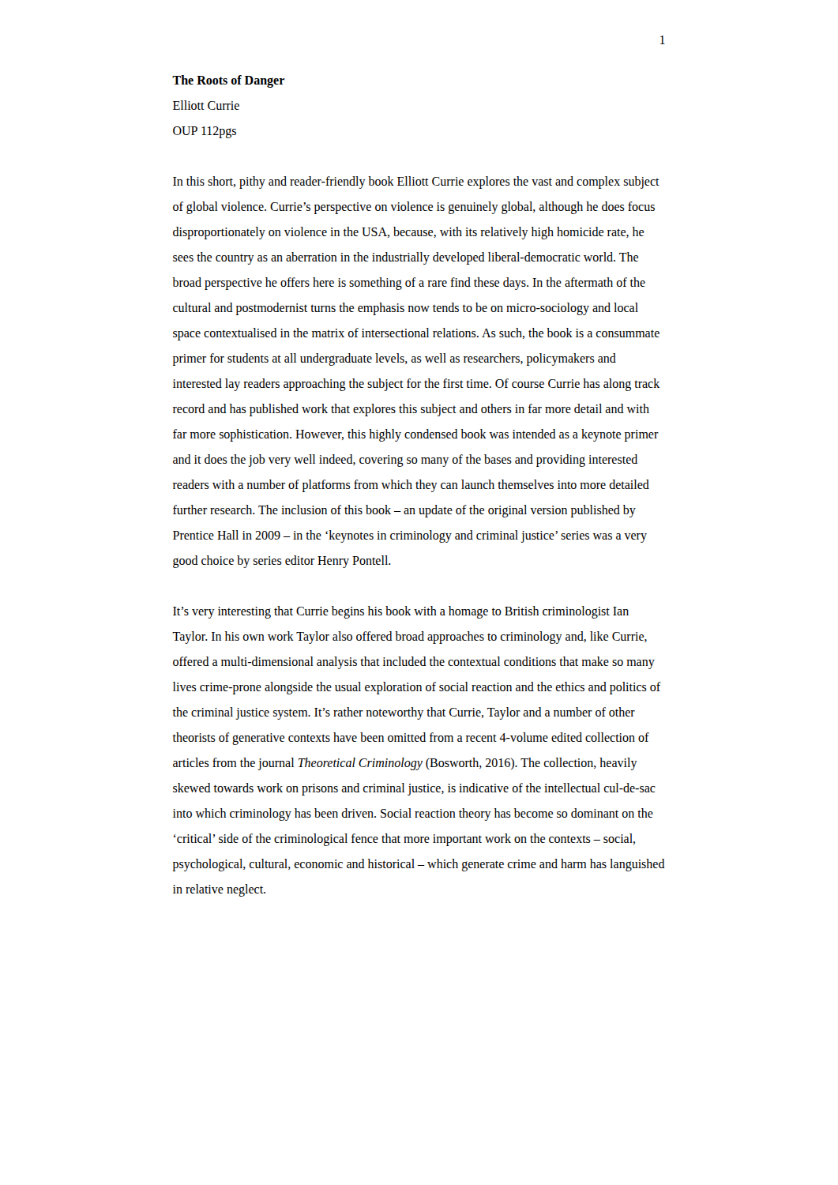1
The Roots of Danger
Elliott Currie
OUP 112pgs
In this short, pithy and reader-friendly book Elliott Currie explores the vast and complex subject of global violence. Currie’s perspective on violence is genuinely global, although he does focus disproportionately on violence in the USA, because, with its relatively high homicide rate, he sees the country as an aberration in the industrially developed liberal-democratic world. The broad perspective he offers here is something of a rare find these days. In the aftermath of the cultural and postmodernist turns the emphasis now tends to be on micro-sociology and local space contextualised in the matrix of intersectional relations. As such, the book is a consummate primer for students at all undergraduate levels, as well as researchers, policymakers and interested lay readers approaching the subject for the first time. Of course Currie has along track record and has published work that explores this subject and others in far more detail and with far more sophistication. However, this highly condensed book was intended as a keynote primer and it does the job very well indeed, covering so many of the bases and providing interested readers with a number of platforms from which they can launch themselves into more detailed further research. The inclusion of this book – an update of the original version published by Prentice Hall in 2009 – in the ‘keynotes in criminology and criminal justice’ series was a very good choice by series editor Henry Pontell.
It’s very interesting that Currie begins his book with a homage to British criminologist Ian Taylor. In his own work Taylor also offered broad approaches to criminology and, like Currie, offered a multi-dimensional analysis that included the contextual conditions that make so many lives crime-prone alongside the usual exploration of social reaction and the ethics and politics of the criminal justice system. It’s rather noteworthy that Currie, Taylor and a number of other theorists of generative contexts have been omitted from a recent 4-volume edited collection of articles from the journal Theoretical Criminology (Bosworth, 2016). The collection, heavily skewed towards work on prisons and criminal justice, is indicative of the intellectual cul-de-sac into which criminology has been driven. Social reaction theory has become so dominant on the ‘critical’ side of the criminological fence that more important work on the contexts – social, psychological, cultural, economic and historical – which generate crime and harm has languished in relative neglect.